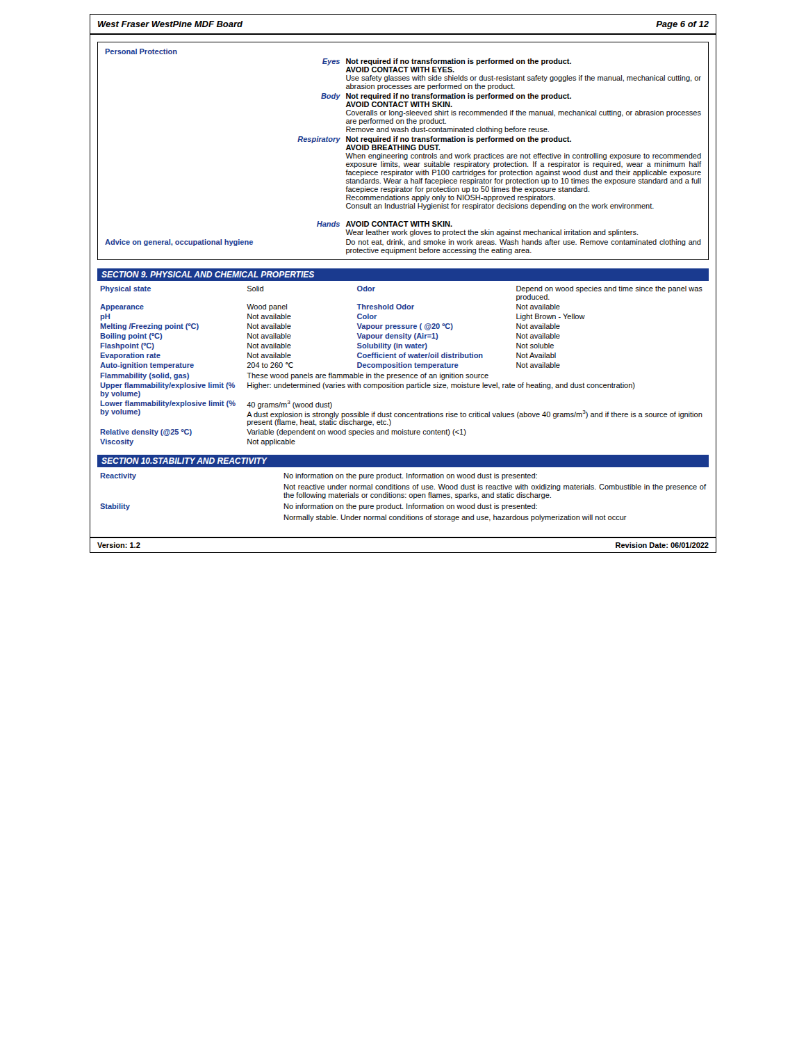West Fraser WestPine MDF Board Page 6 of 12
| Personal Protection | | |
| | Eyes | Not required if no transformation is performed on the product. AVOID CONTACT WITH EYES. Use safety glasses with side shields or dust-resistant safety goggles if the manual, mechanical cutting, or abrasion processes are performed on the product. |
| | Body | Not required if no transformation is performed on the product. AVOID CONTACT WITH SKIN. Coveralls or long-sleeved shirt is recommended if the manual, mechanical cutting, or abrasion processes are performed on the product. Remove and wash dust-contaminated clothing before reuse. |
| | Respiratory | Not required if no transformation is performed on the product. AVOID BREATHING DUST. When engineering controls and work practices are not effective in controlling exposure to recommended exposure limits, wear suitable respiratory protection. If a respirator is required, wear a minimum half facepiece respirator with P100 cartridges for protection against wood dust and their applicable exposure standards. Wear a half facepiece respirator for protection up to 10 times the exposure standard and a full facepiece respirator for protection up to 50 times the exposure standard. Recommendations apply only to NIOSH-approved respirators. Consult an Industrial Hygienist for respirator decisions depending on the work environment. |
| | Hands | AVOID CONTACT WITH SKIN. Wear leather work gloves to protect the skin against mechanical irritation and splinters. |
| Advice on general, occupational hygiene | Do not eat, drink, and smoke in work areas. Wash hands after use. Remove contaminated clothing and protective equipment before accessing the eating area. |
SECTION 9. PHYSICAL AND CHEMICAL PROPERTIES
| Physical state | Solid | Odor | Depend on wood species and time since the panel was produced. |
| Appearance | Wood panel | Threshold Odor | Not available |
| pH | Not available | Color | Light Brown - Yellow |
| Melting /Freezing point (ºC) | Not available | Vapour pressure ( @20 ºC) | Not available |
| Boiling point (ºC) | Not available | Vapour density (Air=1) | Not available |
| Flashpoint (ºC) | Not available | Solubility (in water) | Not soluble |
| Evaporation rate | Not available | Coefficient of water/oil distribution | Not Availabl |
| Auto-ignition temperature | 204 to 260 ℃ | Decomposition temperature | Not available |
| Flammability (solid, gas) | These wood panels are flammable in the presence of an ignition source |
| Upper flammability/explosive limit (% by volume) | Higher: undetermined (varies with composition particle size, moisture level, rate of heating, and dust concentration) |
| Lower flammability/explosive limit (% by volume) | 40 grams/m 3 (wood dust) A dust explosion is strongly possible if dust concentrations rise to critical values (above 40 grams/m 3 ) and if there is a source of ignition present (flame, heat, static discharge, etc.) |
| Relative density (@25 ºC) | Variable (dependent on wood species and moisture content) (<1) |
| Viscosity | Not applicable |
SECTION 10.STABILITY AND REACTIVITY
| Reactivity | No information on the pure product. Information on wood dust is presented: |
| | Not reactive under normal conditions of use. Wood dust is reactive with oxidizing materials. Combustible in the presence of the following materials or conditions: open flames, sparks, and static discharge. |
| Stability | No information on the pure product. Information on wood dust is presented: |
| | Normally stable. Under normal conditions of storage and use, hazardous polymerization will not occur |
Version: 1.2 Revision Date: 06/01/2022